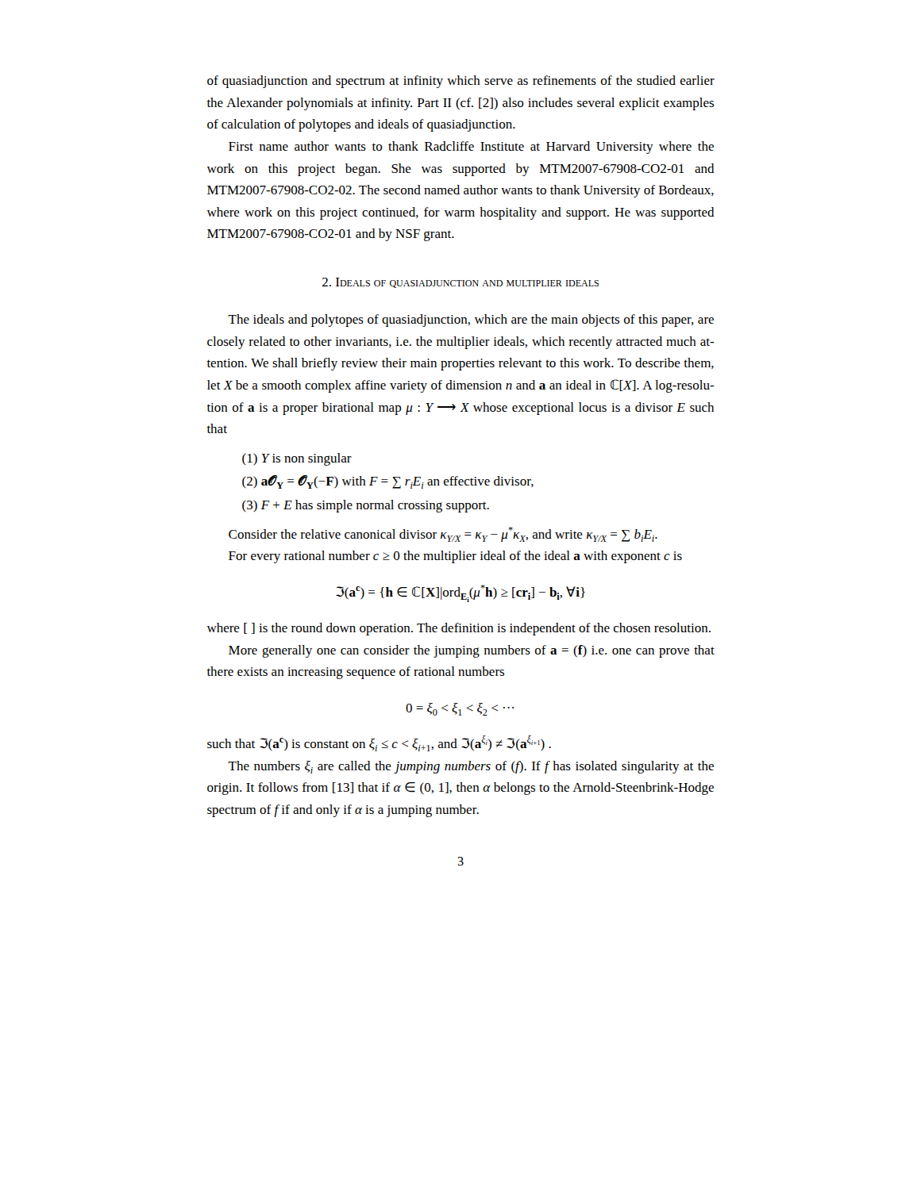of quasiadjunction and spectrum at infinity which serve as refinements of the studied earlier the Alexander polynomials at infinity. Part II (cf. [2]) also includes several explicit examples of calculation of polytopes and ideals of quasiadjunction.
First name author wants to thank Radcliffe Institute at Harvard University where the work on this project began. She was supported by MTM2007-67908-CO2-01 and MTM2007-67908-CO2-02. The second named author wants to thank University of Bordeaux, where work on this project continued, for warm hospitality and support. He was supported MTM2007-67908-CO2-01 and by NSF grant.
2. Ideals of quasiadjunction and multiplier ideals
The ideals and polytopes of quasiadjunction, which are the main objects of this paper, are closely related to other invariants, i.e. the multiplier ideals, which recently attracted much attention. We shall briefly review their main properties relevant to this work. To describe them, let X be a smooth complex affine variety of dimension n and a an ideal in ℂ[X]. A log-resolution of a is a proper birational map μ : Y ⟶ X whose exceptional locus is a divisor E such that
(1) Y is non singular
(2) a𝒪Y = 𝒪Y(−F) with F = ∑ riEi an effective divisor,
(3) F + E has simple normal crossing support.
Consider the relative canonical divisor κY/X = κY − μ*κX, and write κY/X = ∑ biEi.
For every rational number c ≥ 0 the multiplier ideal of the ideal a with exponent c is
ℑ(ac) = {h ∈ ℂ[X]|ordEi(μ*h) ≥ [cri] − bi, ∀i}
where [ ] is the round down operation. The definition is independent of the chosen resolution.
More generally one can consider the jumping numbers of a = (f) i.e. one can prove that there exists an increasing sequence of rational numbers
0 = ξ0 < ξ1 < ξ2 < ···
such that ℑ(ac) is constant on ξi ≤ c < ξi+1, and ℑ(aξi) ≠ ℑ(aξi+1) .
The numbers ξi are called the jumping numbers of (f). If f has isolated singularity at the origin. It follows from [13] that if α ∈ (0, 1], then α belongs to the Arnold-Steenbrink-Hodge spectrum of f if and only if α is a jumping number.
3